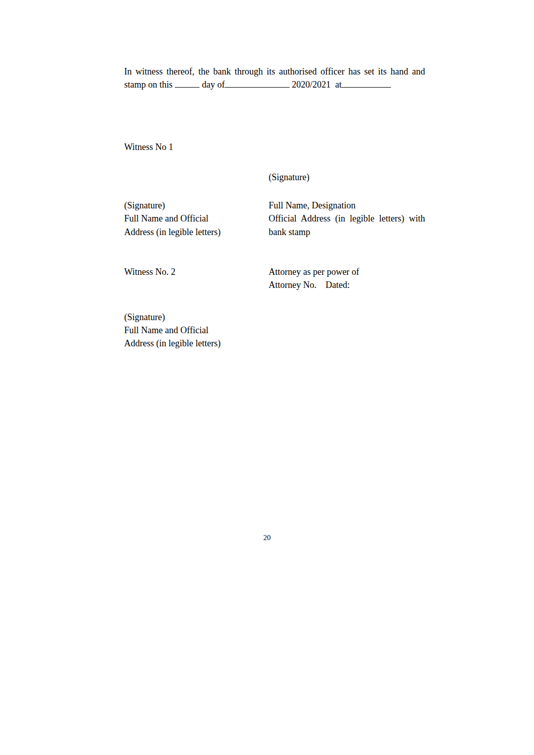In witness thereof, the bank through its authorised officer has set its hand and stamp on this day of 2020/2021 at
Witness No 1
(Signature)
(Signature)
Full Name and Official
Address (in legible letters)
Full Name, Designation
Official Address (in legible letters) with bank stamp
Witness No. 2
Attorney as per power of
Attorney No. Dated:
(Signature)
Full Name and Official
Address (in legible letters)
20